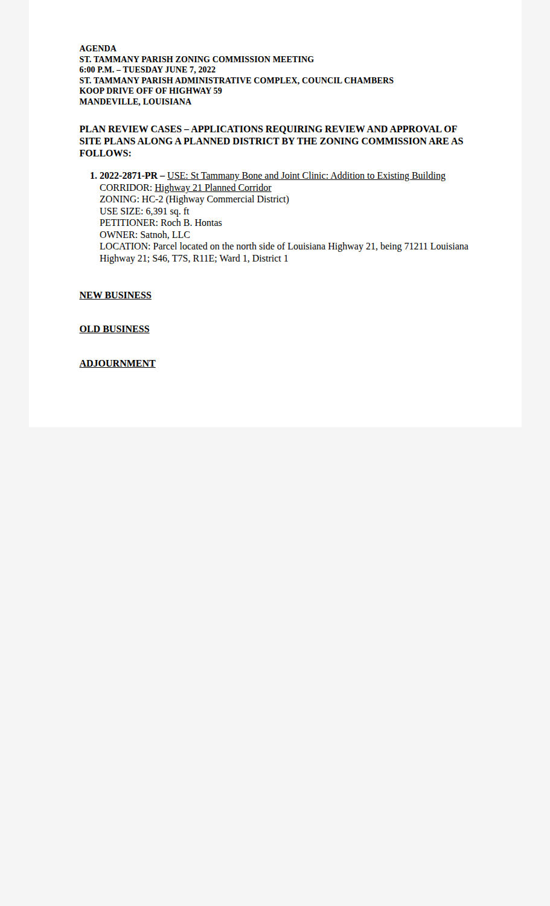AGENDA
ST. TAMMANY PARISH ZONING COMMISSION MEETING
6:00 P.M. – TUESDAY JUNE 7, 2022
ST. TAMMANY PARISH ADMINISTRATIVE COMPLEX, COUNCIL CHAMBERS
KOOP DRIVE OFF OF HIGHWAY 59
MANDEVILLE, LOUISIANA
PLAN REVIEW CASES – APPLICATIONS REQUIRING REVIEW AND APPROVAL OF SITE PLANS ALONG A PLANNED DISTRICT BY THE ZONING COMMISSION ARE AS FOLLOWS:
2022-2871-PR – USE: St Tammany Bone and Joint Clinic: Addition to Existing Building
CORRIDOR: Highway 21 Planned Corridor
ZONING: HC-2 (Highway Commercial District)
USE SIZE: 6,391 sq. ft
PETITIONER: Roch B. Hontas
OWNER: Satnoh, LLC
LOCATION: Parcel located on the north side of Louisiana Highway 21, being 71211 Louisiana Highway 21; S46, T7S, R11E; Ward 1, District 1
NEW BUSINESS
OLD BUSINESS
ADJOURNMENT